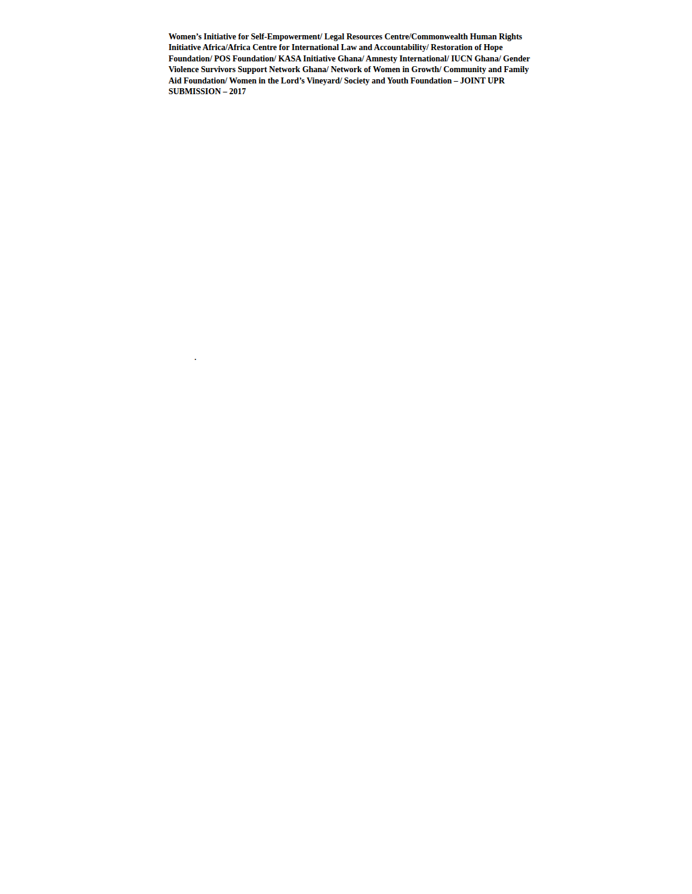Women’s Initiative for Self-Empowerment/ Legal Resources Centre/Commonwealth Human Rights Initiative Africa/Africa Centre for International Law and Accountability/ Restoration of Hope Foundation/ POS Foundation/ KASA Initiative Ghana/ Amnesty International/ IUCN Ghana/ Gender Violence Survivors Support Network Ghana/ Network of Women in Growth/ Community and Family Aid Foundation/ Women in the Lord’s Vineyard/ Society and Youth Foundation – JOINT UPR SUBMISSION – 2017
.